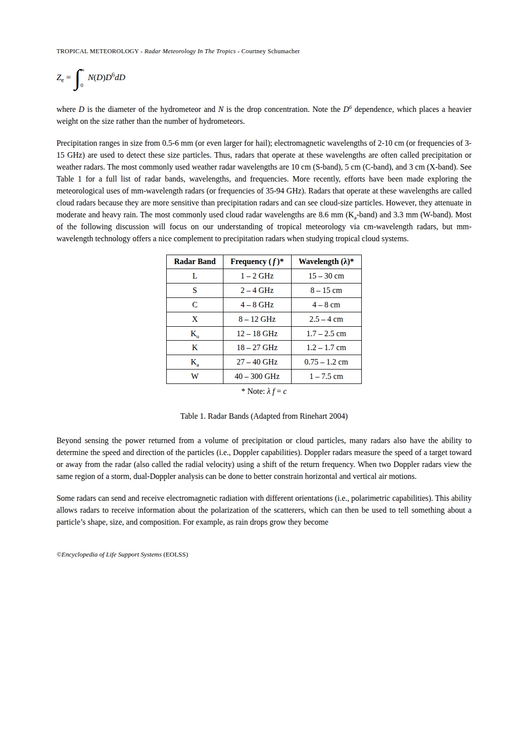TROPICAL METEOROLOGY - Radar Meteorology In The Tropics - Courtney Schumacher
Ze = ∫∞0 N(D)D6dD
where D is the diameter of the hydrometeor and N is the drop concentration. Note the D6 dependence, which places a heavier weight on the size rather than the number of hydrometeors.
Precipitation ranges in size from 0.5-6 mm (or even larger for hail); electromagnetic wavelengths of 2-10 cm (or frequencies of 3-15 GHz) are used to detect these size particles. Thus, radars that operate at these wavelengths are often called precipitation or weather radars. The most commonly used weather radar wavelengths are 10 cm (S-band), 5 cm (C-band), and 3 cm (X-band). See Table 1 for a full list of radar bands, wavelengths, and frequencies. More recently, efforts have been made exploring the meteorological uses of mm-wavelength radars (or frequencies of 35-94 GHz). Radars that operate at these wavelengths are called cloud radars because they are more sensitive than precipitation radars and can see cloud-size particles. However, they attenuate in moderate and heavy rain. The most commonly used cloud radar wavelengths are 8.6 mm (Ka-band) and 3.3 mm (W-band). Most of the following discussion will focus on our understanding of tropical meteorology via cm-wavelength radars, but mm-wavelength technology offers a nice complement to precipitation radars when studying tropical cloud systems.
| Radar Band | Frequency ( f )* | Wavelength (λ)* |
| --- | --- | --- |
| L | 1 – 2 GHz | 15 – 30 cm |
| S | 2 – 4 GHz | 8 – 15 cm |
| C | 4 – 8 GHz | 4 – 8 cm |
| X | 8 – 12 GHz | 2.5 – 4 cm |
| K u | 12 – 18 GHz | 1.7 – 2.5 cm |
| K | 18 – 27 GHz | 1.2 – 1.7 cm |
| K a | 27 – 40 GHz | 0.75 – 1.2 cm |
| W | 40 – 300 GHz | 1 – 7.5 cm |
* Note: λ f = c
Table 1. Radar Bands (Adapted from Rinehart 2004)
Beyond sensing the power returned from a volume of precipitation or cloud particles, many radars also have the ability to determine the speed and direction of the particles (i.e., Doppler capabilities). Doppler radars measure the speed of a target toward or away from the radar (also called the radial velocity) using a shift of the return frequency. When two Doppler radars view the same region of a storm, dual-Doppler analysis can be done to better constrain horizontal and vertical air motions.
Some radars can send and receive electromagnetic radiation with different orientations (i.e., polarimetric capabilities). This ability allows radars to receive information about the polarization of the scatterers, which can then be used to tell something about a particle’s shape, size, and composition. For example, as rain drops grow they become
©Encyclopedia of Life Support Systems (EOLSS)